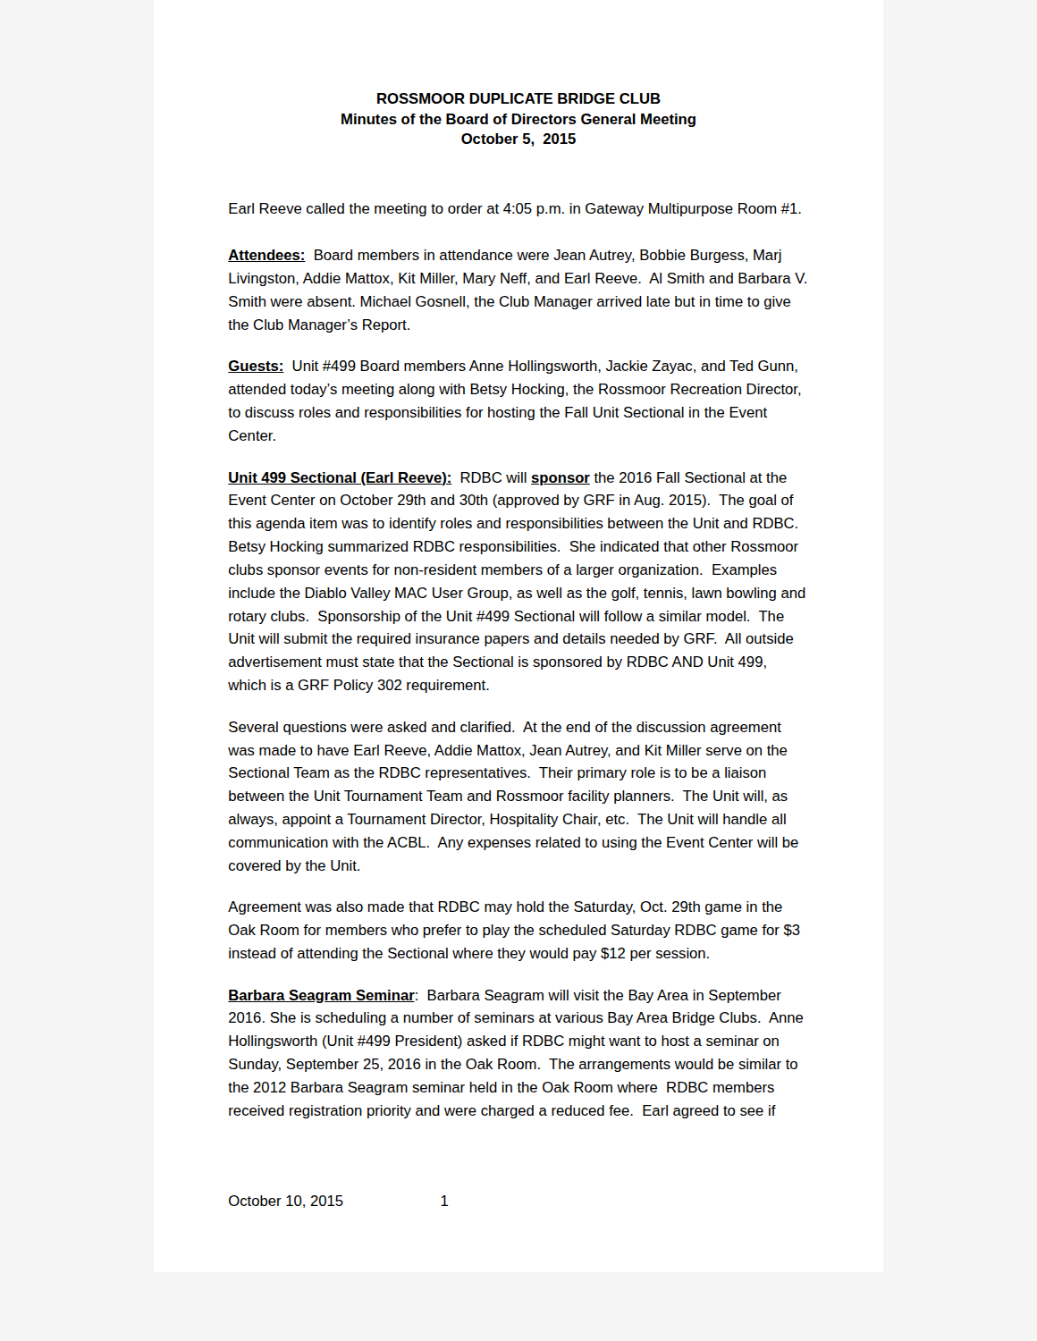ROSSMOOR DUPLICATE BRIDGE CLUB Minutes of the Board of Directors General Meeting October 5, 2015
Earl Reeve called the meeting to order at 4:05 p.m. in Gateway Multipurpose Room #1.
Attendees: Board members in attendance were Jean Autrey, Bobbie Burgess, Marj Livingston, Addie Mattox, Kit Miller, Mary Neff, and Earl Reeve. Al Smith and Barbara V. Smith were absent. Michael Gosnell, the Club Manager arrived late but in time to give the Club Manager’s Report.
Guests: Unit #499 Board members Anne Hollingsworth, Jackie Zayac, and Ted Gunn, attended today’s meeting along with Betsy Hocking, the Rossmoor Recreation Director, to discuss roles and responsibilities for hosting the Fall Unit Sectional in the Event Center.
Unit 499 Sectional (Earl Reeve): RDBC will sponsor the 2016 Fall Sectional at the Event Center on October 29th and 30th (approved by GRF in Aug. 2015). The goal of this agenda item was to identify roles and responsibilities between the Unit and RDBC. Betsy Hocking summarized RDBC responsibilities. She indicated that other Rossmoor clubs sponsor events for non-resident members of a larger organization. Examples include the Diablo Valley MAC User Group, as well as the golf, tennis, lawn bowling and rotary clubs. Sponsorship of the Unit #499 Sectional will follow a similar model. The Unit will submit the required insurance papers and details needed by GRF. All outside advertisement must state that the Sectional is sponsored by RDBC AND Unit 499, which is a GRF Policy 302 requirement.
Several questions were asked and clarified. At the end of the discussion agreement was made to have Earl Reeve, Addie Mattox, Jean Autrey, and Kit Miller serve on the Sectional Team as the RDBC representatives. Their primary role is to be a liaison between the Unit Tournament Team and Rossmoor facility planners. The Unit will, as always, appoint a Tournament Director, Hospitality Chair, etc. The Unit will handle all communication with the ACBL. Any expenses related to using the Event Center will be covered by the Unit.
Agreement was also made that RDBC may hold the Saturday, Oct. 29th game in the Oak Room for members who prefer to play the scheduled Saturday RDBC game for $3 instead of attending the Sectional where they would pay $12 per session.
Barbara Seagram Seminar: Barbara Seagram will visit the Bay Area in September 2016. She is scheduling a number of seminars at various Bay Area Bridge Clubs. Anne Hollingsworth (Unit #499 President) asked if RDBC might want to host a seminar on Sunday, September 25, 2016 in the Oak Room. The arrangements would be similar to the 2012 Barbara Seagram seminar held in the Oak Room where RDBC members received registration priority and were charged a reduced fee. Earl agreed to see if
October 10, 2015 1